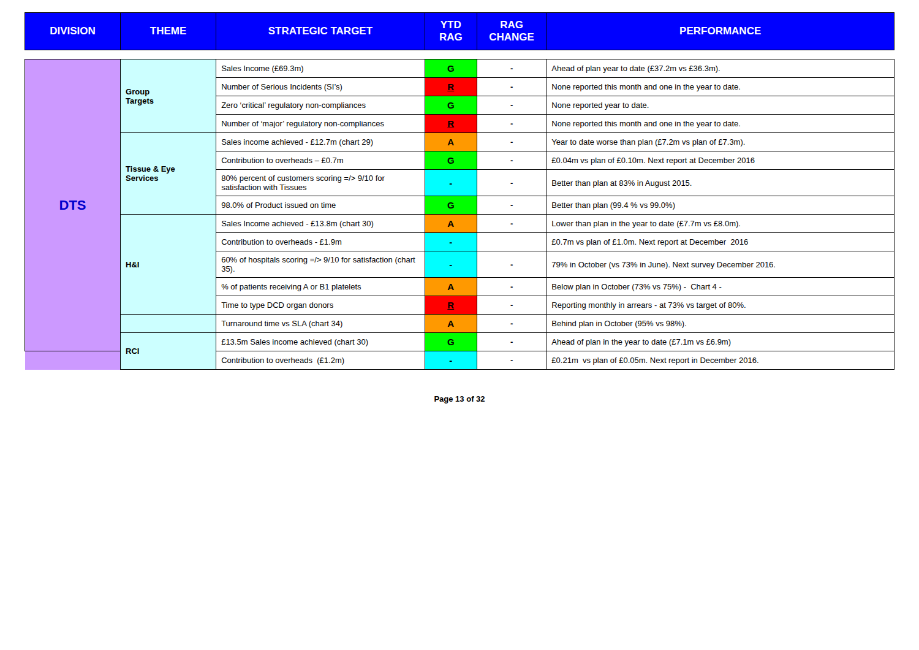| DIVISION | THEME | STRATEGIC TARGET | YTD RAG | RAG CHANGE | PERFORMANCE |
| --- | --- | --- | --- | --- | --- |
| DTS | Group Targets | Sales Income (£69.3m) | G | - | Ahead of plan year to date (£37.2m vs £36.3m). |
| Number of Serious Incidents (SI’s) | R | - | None reported this month and one in the year to date. |
| Zero ‘critical’ regulatory non-compliances | G | - | None reported year to date. |
| Number of ‘major’ regulatory non-compliances | R | - | None reported this month and one in the year to date. |
| Tissue & Eye Services | Sales income achieved - £12.7m (chart 29) | A | - | Year to date worse than plan (£7.2m vs plan of £7.3m). |
| Contribution to overheads – £0.7m | G | - | £0.04m vs plan of £0.10m. Next report at December 2016 |
| 80% percent of customers scoring =/> 9/10 for satisfaction with Tissues | - | - | Better than plan at 83% in August 2015. |
| 98.0% of Product issued on time | G | - | Better than plan (99.4 % vs 99.0%) |
| H&I | Sales Income achieved - £13.8m (chart 30) | A | - | Lower than plan in the year to date (£7.7m vs £8.0m). |
| Contribution to overheads - £1.9m | - | | £0.7m vs plan of £1.0m. Next report at December 2016 |
| 60% of hospitals scoring =/> 9/10 for satisfaction (chart 35). | - | - | 79% in October (vs 73% in June). Next survey December 2016. |
| % of patients receiving A or B1 platelets | A | - | Below plan in October (73% vs 75%) - Chart 4 - |
| Time to type DCD organ donors | R | - | Reporting monthly in arrears - at 73% vs target of 80%. |
| | Turnaround time vs SLA (chart 34) | A | - | Behind plan in October (95% vs 98%). |
| RCI | £13.5m Sales income achieved (chart 30) | G | - | Ahead of plan in the year to date (£7.1m vs £6.9m) |
| | Contribution to overheads (£1.2m) | - | - | £0.21m vs plan of £0.05m. Next report in December 2016. |
Page 13 of 32